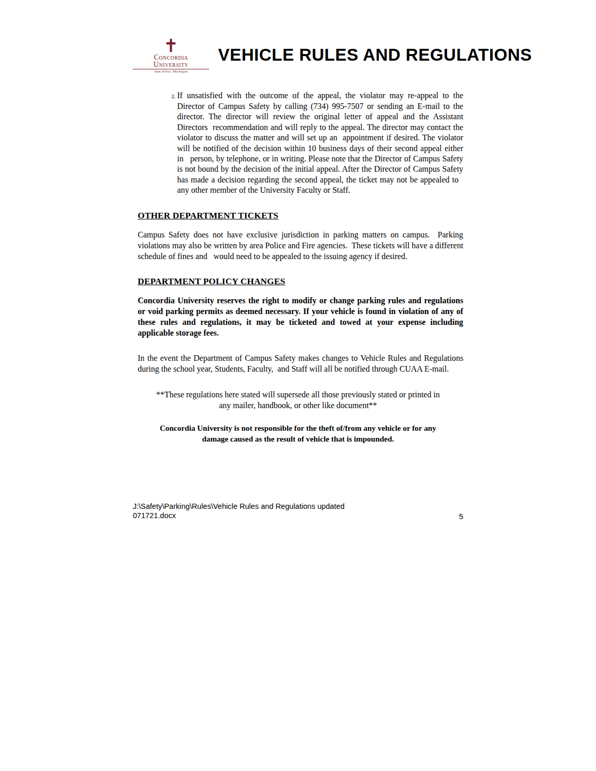✝ Concordia University Ann Arbor, Michigan
VEHICLE RULES AND REGULATIONS
If unsatisfied with the outcome of the appeal, the violator may re-appeal to the Director of Campus Safety by calling (734) 995-7507 or sending an E-mail to the director. The director will review the original letter of appeal and the Assistant Directors recommendation and will reply to the appeal. The director may contact the violator to discuss the matter and will set up an appointment if desired. The violator will be notified of the decision within 10 business days of their second appeal either in person, by telephone, or in writing. Please note that the Director of Campus Safety is not bound by the decision of the initial appeal. After the Director of Campus Safety has made a decision regarding the second appeal, the ticket may not be appealed to any other member of the University Faculty or Staff.
OTHER DEPARTMENT TICKETS
Campus Safety does not have exclusive jurisdiction in parking matters on campus. Parking violations may also be written by area Police and Fire agencies. These tickets will have a different schedule of fines and would need to be appealed to the issuing agency if desired.
DEPARTMENT POLICY CHANGES
Concordia University reserves the right to modify or change parking rules and regulations or void parking permits as deemed necessary. If your vehicle is found in violation of any of these rules and regulations, it may be ticketed and towed at your expense including applicable storage fees.
In the event the Department of Campus Safety makes changes to Vehicle Rules and Regulations during the school year, Students, Faculty, and Staff will all be notified through CUAA E-mail.
**These regulations here stated will supersede all those previously stated or printed in any mailer, handbook, or other like document**
Concordia University is not responsible for the theft of/from any vehicle or for any damage caused as the result of vehicle that is impounded.
J:\Safety\Parking\Rules\Vehicle Rules and Regulations updated 071721.docx
5